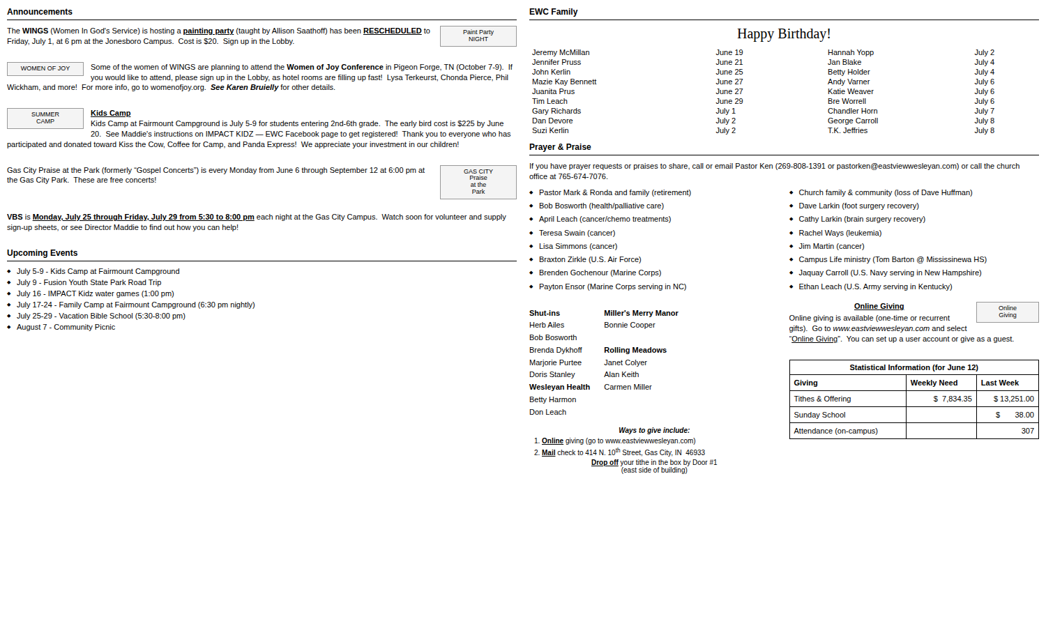Announcements
Paint Party
NIGHT
The WINGS (Women In God's Service) is hosting a painting party (taught by Allison Saathoff) has been RESCHEDULED to Friday, July 1, at 6 pm at the Jonesboro Campus. Cost is $20. Sign up in the Lobby.
WOMEN OF JOY
Some of the women of WINGS are planning to attend the Women of Joy Conference in Pigeon Forge, TN (October 7-9). If you would like to attend, please sign up in the Lobby, as hotel rooms are filling up fast! Lysa Terkeurst, Chonda Pierce, Phil Wickham, and more! For more info, go to womenofjoy.org. See Karen Bruielly for other details.
SUMMER
CAMP
Kids Camp
Kids Camp at Fairmount Campground is July 5-9 for students entering 2nd-6th grade. The early bird cost is $225 by June 20. See Maddie's instructions on IMPACT KIDZ — EWC Facebook page to get registered! Thank you to everyone who has participated and donated toward Kiss the Cow, Coffee for Camp, and Panda Express! We appreciate your investment in our children!
GAS CITY
Praise
at the
Park
Gas City Praise at the Park (formerly “Gospel Concerts”) is every Monday from June 6 through September 12 at 6:00 pm at the Gas City Park. These are free concerts!
VBS is Monday, July 25 through Friday, July 29 from 5:30 to 8:00 pm each night at the Gas City Campus. Watch soon for volunteer and supply sign-up sheets, or see Director Maddie to find out how you can help!
Upcoming Events
July 5-9 - Kids Camp at Fairmount Campground
July 9 - Fusion Youth State Park Road Trip
July 16 - IMPACT Kidz water games (1:00 pm)
July 17-24 - Family Camp at Fairmount Campground (6:30 pm nightly)
July 25-29 - Vacation Bible School (5:30-8:00 pm)
August 7 - Community Picnic
EWC Family
Happy Birthday!
| Jeremy McMillan | June 19 | Hannah Yopp | July 2 |
| Jennifer Pruss | June 21 | Jan Blake | July 4 |
| John Kerlin | June 25 | Betty Holder | July 4 |
| Mazie Kay Bennett | June 27 | Andy Varner | July 6 |
| Juanita Prus | June 27 | Katie Weaver | July 6 |
| Tim Leach | June 29 | Bre Worrell | July 6 |
| Gary Richards | July 1 | Chandler Horn | July 7 |
| Dan Devore | July 2 | George Carroll | July 8 |
| Suzi Kerlin | July 2 | T.K. Jeffries | July 8 |
Prayer & Praise
If you have prayer requests or praises to share, call or email Pastor Ken (269-808-1391 or pastorken@eastviewwesleyan.com) or call the church office at 765-674-7076.
Pastor Mark & Ronda and family (retirement)
Bob Bosworth (health/palliative care)
April Leach (cancer/chemo treatments)
Teresa Swain (cancer)
Lisa Simmons (cancer)
Braxton Zirkle (U.S. Air Force)
Brenden Gochenour (Marine Corps)
Payton Ensor (Marine Corps serving in NC)
Church family & community (loss of Dave Huffman)
Dave Larkin (foot surgery recovery)
Cathy Larkin (brain surgery recovery)
Rachel Ways (leukemia)
Jim Martin (cancer)
Campus Life ministry (Tom Barton @ Mississinewa HS)
Jaquay Carroll (U.S. Navy serving in New Hampshire)
Ethan Leach (U.S. Army serving in Kentucky)
Shut-ins
Herb Ailes
Bob Bosworth
Brenda Dykhoff
Marjorie Purtee
Doris Stanley
Wesleyan Health
Betty Harmon
Don Leach
Miller's Merry Manor
Bonnie Cooper
Rolling Meadows
Janet Colyer
Alan Keith
Carmen Miller
Ways to give include:
Online giving (go to www.eastviewwesleyan.com)
Mail check to 414 N. 10th Street, Gas City, IN 46933
Drop off your tithe in the box by Door #1
(east side of building)
Online
Giving
Online Giving
Online giving is available (one-time or recurrent gifts). Go to www.eastviewwesleyan.com and select “Online Giving”. You can set up a user account or give as a guest.
Statistical Information (for June 12)
| Giving | Weekly Need | Last Week |
| --- | --- | --- |
| Tithes & Offering | $ 7,834.35 | $ 13,251.00 |
| Sunday School | | $ 38.00 |
| Attendance (on-campus) | | 307 |